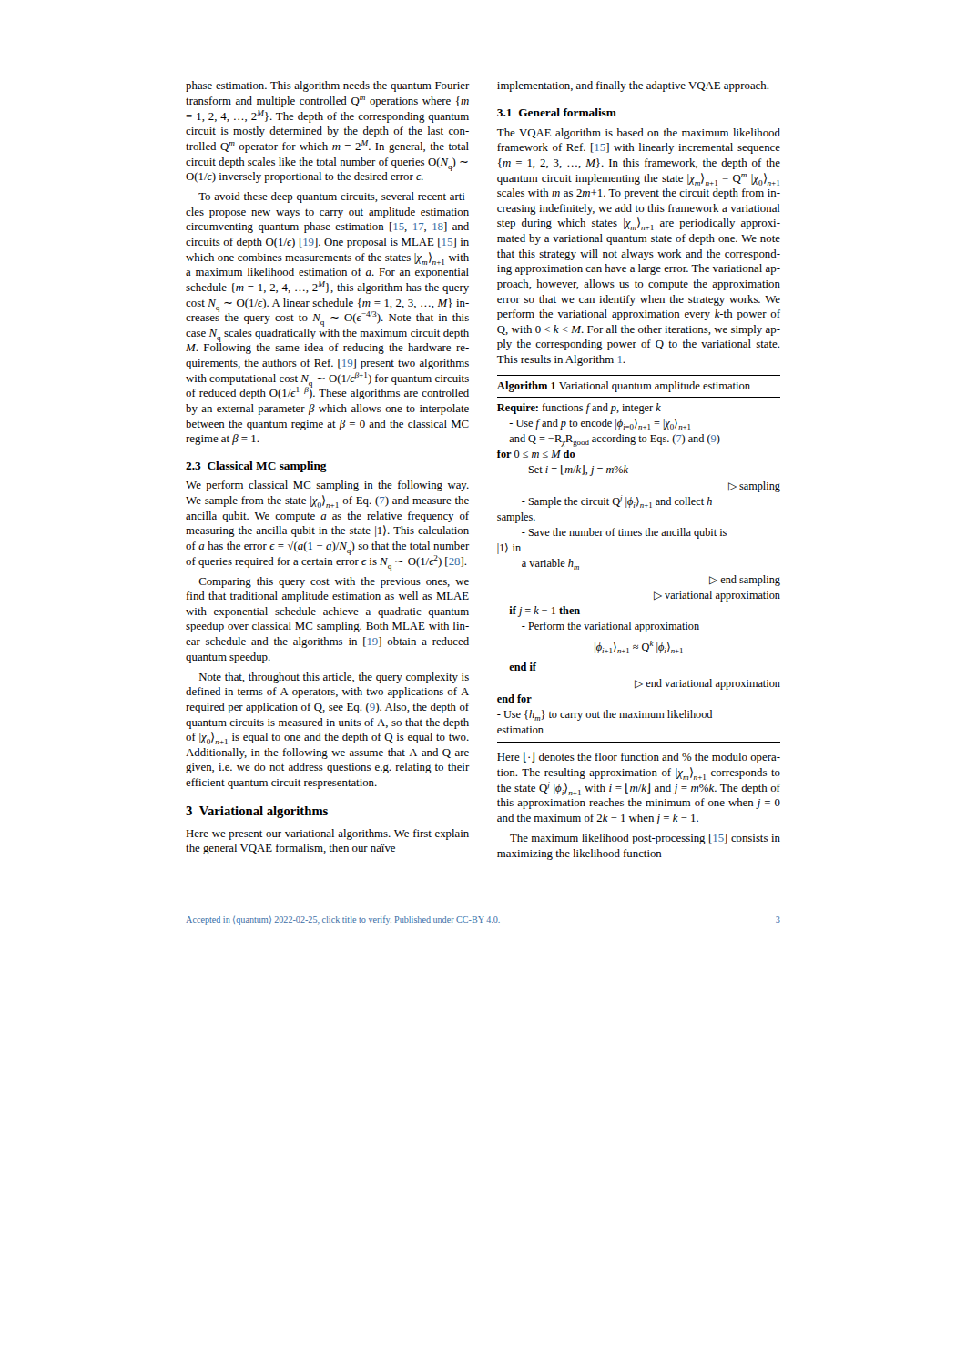phase estimation. This algorithm needs the quantum Fourier transform and multiple controlled Qm operations where {m = 1, 2, 4, …, 2M}. The depth of the corresponding quantum circuit is mostly determined by the depth of the last controlled Qm operator for which m = 2M. In general, the total circuit depth scales like the total number of queries O(Nq) ∼ O(1/ϵ) inversely proportional to the desired error ϵ.
To avoid these deep quantum circuits, several recent articles propose new ways to carry out amplitude estimation circumventing quantum phase estimation [15, 17, 18] and circuits of depth O(1/ϵ) [19]. One proposal is MLAE [15] in which one combines measurements of the states |χm⟩n+1 with a maximum likelihood estimation of a. For an exponential schedule {m = 1, 2, 4, …, 2M}, this algorithm has the query cost Nq ∼ O(1/ϵ). A linear schedule {m = 1, 2, 3, …, M} increases the query cost to Nq ∼ O(ϵ−4/3). Note that in this case Nq scales quadratically with the maximum circuit depth M. Following the same idea of reducing the hardware requirements, the authors of Ref. [19] present two algorithms with computational cost Nq ∼ O(1/ϵβ+1) for quantum circuits of reduced depth O(1/ϵ1−β). These algorithms are controlled by an external parameter β which allows one to interpolate between the quantum regime at β = 0 and the classical MC regime at β = 1.
2.3 Classical MC sampling
We perform classical MC sampling in the following way. We sample from the state |χ0⟩n+1 of Eq. (7) and measure the ancilla qubit. We compute a as the relative frequency of measuring the ancilla qubit in the state |1⟩. This calculation of a has the error ϵ = √(a(1 − a)/Nq) so that the total number of queries required for a certain error ϵ is Nq ∼ O(1/ϵ2) [28].
Comparing this query cost with the previous ones, we find that traditional amplitude estimation as well as MLAE with exponential schedule achieve a quadratic quantum speedup over classical MC sampling. Both MLAE with linear schedule and the algorithms in [19] obtain a reduced quantum speedup.
Note that, throughout this article, the query complexity is defined in terms of A operators, with two applications of A required per application of Q, see Eq. (9). Also, the depth of quantum circuits is measured in units of A, so that the depth of |χ0⟩n+1 is equal to one and the depth of Q is equal to two. Additionally, in the following we assume that A and Q are given, i.e. we do not address questions e.g. relating to their efficient quantum circuit respresentation.
3 Variational algorithms
Here we present our variational algorithms. We first explain the general VQAE formalism, then our naïve
implementation, and finally the adaptive VQAE approach.
3.1 General formalism
The VQAE algorithm is based on the maximum likelihood framework of Ref. [15] with linearly incremental sequence {m = 1, 2, 3, …, M}. In this framework, the depth of the quantum circuit implementing the state |χm⟩n+1 = Qm |χ0⟩n+1 scales with m as 2m+1. To prevent the circuit depth from increasing indefinitely, we add to this framework a variational step during which states |χm⟩n+1 are periodically approximated by a variational quantum state of depth one. We note that this strategy will not always work and the corresponding approximation can have a large error. The variational approach, however, allows us to compute the approximation error so that we can identify when the strategy works. We perform the variational approximation every k-th power of Q, with 0 < k < M. For all the other iterations, we simply apply the corresponding power of Q to the variational state. This results in Algorithm 1.
Algorithm 1 Variational quantum amplitude estimation
Require: functions f and p, integer k
- Use f and p to encode |ϕi=0⟩n+1 = |χ0⟩n+1
and Q = −RχRgood according to Eqs. (7) and (9)
for 0 ≤ m ≤ M do
- Set i = ⌊m/k⌋, j = m%k
▷ sampling
- Sample the circuit Qj |ϕi⟩n+1 and collect h
samples.
- Save the number of times the ancilla qubit is
|1⟩ in
a variable hm
▷ end sampling
▷ variational approximation
if j = k − 1 then
- Perform the variational approximation
|ϕi+1⟩n+1 ≈ Qk |ϕi⟩n+1
end if
▷ end variational approximation
end for
- Use {hm} to carry out the maximum likelihood
estimation
Here ⌊·⌋ denotes the floor function and % the modulo operation. The resulting approximation of |χm⟩n+1 corresponds to the state Qj |ϕi⟩n+1 with i = ⌊m/k⌋ and j = m%k. The depth of this approximation reaches the minimum of one when j = 0 and the maximum of 2k − 1 when j = k − 1.
The maximum likelihood post-processing [15] consists in maximizing the likelihood function
Accepted in ⟨quantum⟩ 2022-02-25, click title to verify. Published under CC-BY 4.0. 3